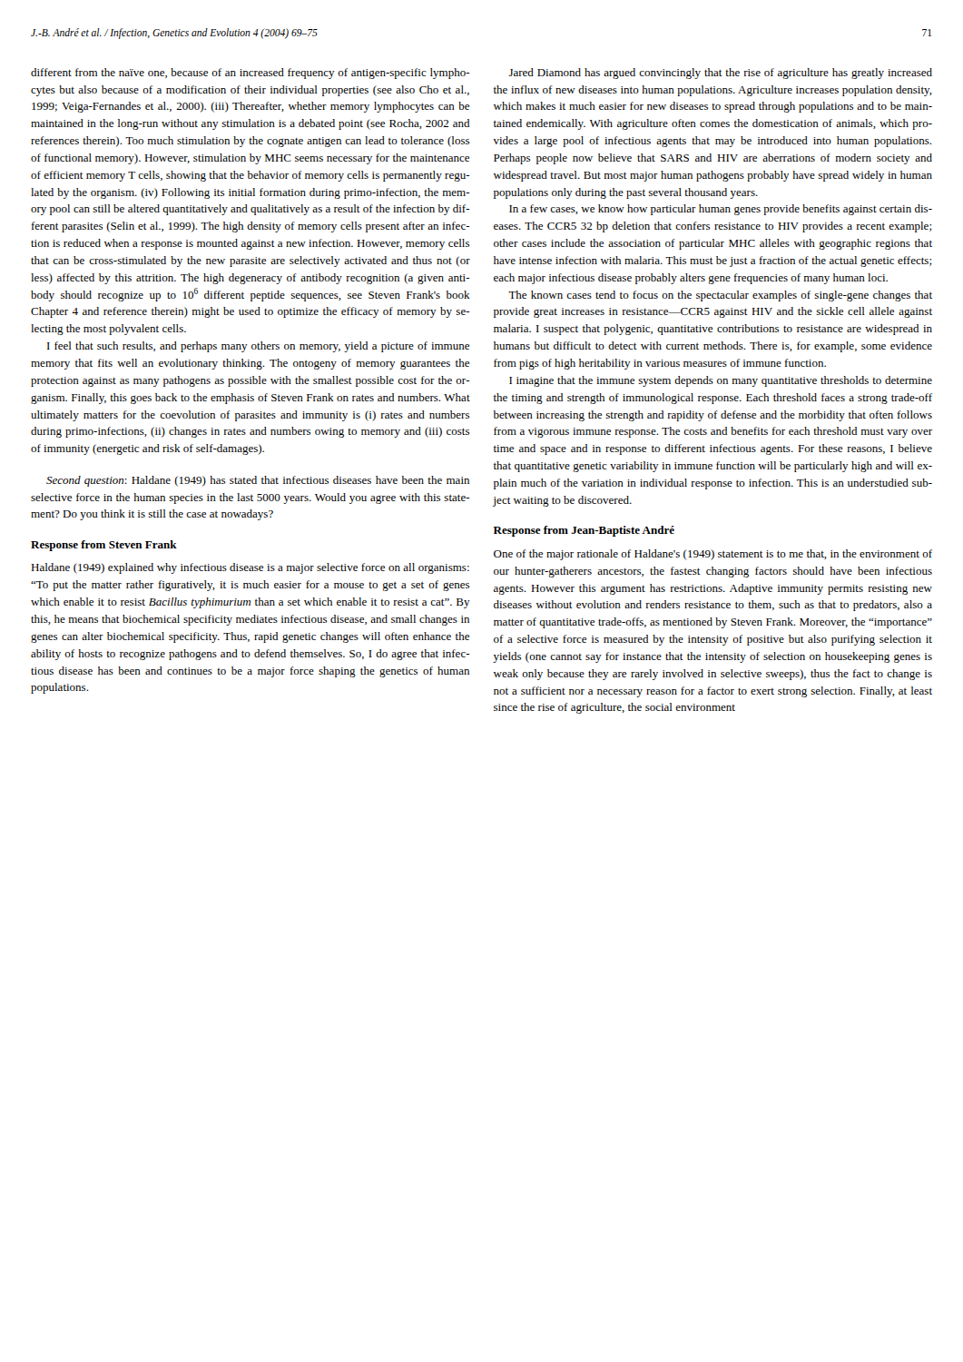J.-B. André et al. / Infection, Genetics and Evolution 4 (2004) 69–75 71
different from the naïve one, because of an increased frequency of antigen-specific lymphocytes but also because of a modification of their individual properties (see also Cho et al., 1999; Veiga-Fernandes et al., 2000). (iii) Thereafter, whether memory lymphocytes can be maintained in the long-run without any stimulation is a debated point (see Rocha, 2002 and references therein). Too much stimulation by the cognate antigen can lead to tolerance (loss of functional memory). However, stimulation by MHC seems necessary for the maintenance of efficient memory T cells, showing that the behavior of memory cells is permanently regulated by the organism. (iv) Following its initial formation during primo-infection, the memory pool can still be altered quantitatively and qualitatively as a result of the infection by different parasites (Selin et al., 1999). The high density of memory cells present after an infection is reduced when a response is mounted against a new infection. However, memory cells that can be cross-stimulated by the new parasite are selectively activated and thus not (or less) affected by this attrition. The high degeneracy of antibody recognition (a given antibody should recognize up to 106 different peptide sequences, see Steven Frank's book Chapter 4 and reference therein) might be used to optimize the efficacy of memory by selecting the most polyvalent cells.
I feel that such results, and perhaps many others on memory, yield a picture of immune memory that fits well an evolutionary thinking. The ontogeny of memory guarantees the protection against as many pathogens as possible with the smallest possible cost for the organism. Finally, this goes back to the emphasis of Steven Frank on rates and numbers. What ultimately matters for the coevolution of parasites and immunity is (i) rates and numbers during primo-infections, (ii) changes in rates and numbers owing to memory and (iii) costs of immunity (energetic and risk of self-damages).
Second question: Haldane (1949) has stated that infectious diseases have been the main selective force in the human species in the last 5000 years. Would you agree with this statement? Do you think it is still the case at nowadays?
Response from Steven Frank
Haldane (1949) explained why infectious disease is a major selective force on all organisms: “To put the matter rather figuratively, it is much easier for a mouse to get a set of genes which enable it to resist Bacillus typhimurium than a set which enable it to resist a cat”. By this, he means that biochemical specificity mediates infectious disease, and small changes in genes can alter biochemical specificity. Thus, rapid genetic changes will often enhance the ability of hosts to recognize pathogens and to defend themselves. So, I do agree that infectious disease has been and continues to be a major force shaping the genetics of human populations.
Jared Diamond has argued convincingly that the rise of agriculture has greatly increased the influx of new diseases into human populations. Agriculture increases population density, which makes it much easier for new diseases to spread through populations and to be maintained endemically. With agriculture often comes the domestication of animals, which provides a large pool of infectious agents that may be introduced into human populations. Perhaps people now believe that SARS and HIV are aberrations of modern society and widespread travel. But most major human pathogens probably have spread widely in human populations only during the past several thousand years.
In a few cases, we know how particular human genes provide benefits against certain diseases. The CCR5 32 bp deletion that confers resistance to HIV provides a recent example; other cases include the association of particular MHC alleles with geographic regions that have intense infection with malaria. This must be just a fraction of the actual genetic effects; each major infectious disease probably alters gene frequencies of many human loci.
The known cases tend to focus on the spectacular examples of single-gene changes that provide great increases in resistance—CCR5 against HIV and the sickle cell allele against malaria. I suspect that polygenic, quantitative contributions to resistance are widespread in humans but difficult to detect with current methods. There is, for example, some evidence from pigs of high heritability in various measures of immune function.
I imagine that the immune system depends on many quantitative thresholds to determine the timing and strength of immunological response. Each threshold faces a strong trade-off between increasing the strength and rapidity of defense and the morbidity that often follows from a vigorous immune response. The costs and benefits for each threshold must vary over time and space and in response to different infectious agents. For these reasons, I believe that quantitative genetic variability in immune function will be particularly high and will explain much of the variation in individual response to infection. This is an understudied subject waiting to be discovered.
Response from Jean-Baptiste André
One of the major rationale of Haldane's (1949) statement is to me that, in the environment of our hunter-gatherers ancestors, the fastest changing factors should have been infectious agents. However this argument has restrictions. Adaptive immunity permits resisting new diseases without evolution and renders resistance to them, such as that to predators, also a matter of quantitative trade-offs, as mentioned by Steven Frank. Moreover, the “importance” of a selective force is measured by the intensity of positive but also purifying selection it yields (one cannot say for instance that the intensity of selection on housekeeping genes is weak only because they are rarely involved in selective sweeps), thus the fact to change is not a sufficient nor a necessary reason for a factor to exert strong selection. Finally, at least since the rise of agriculture, the social environment